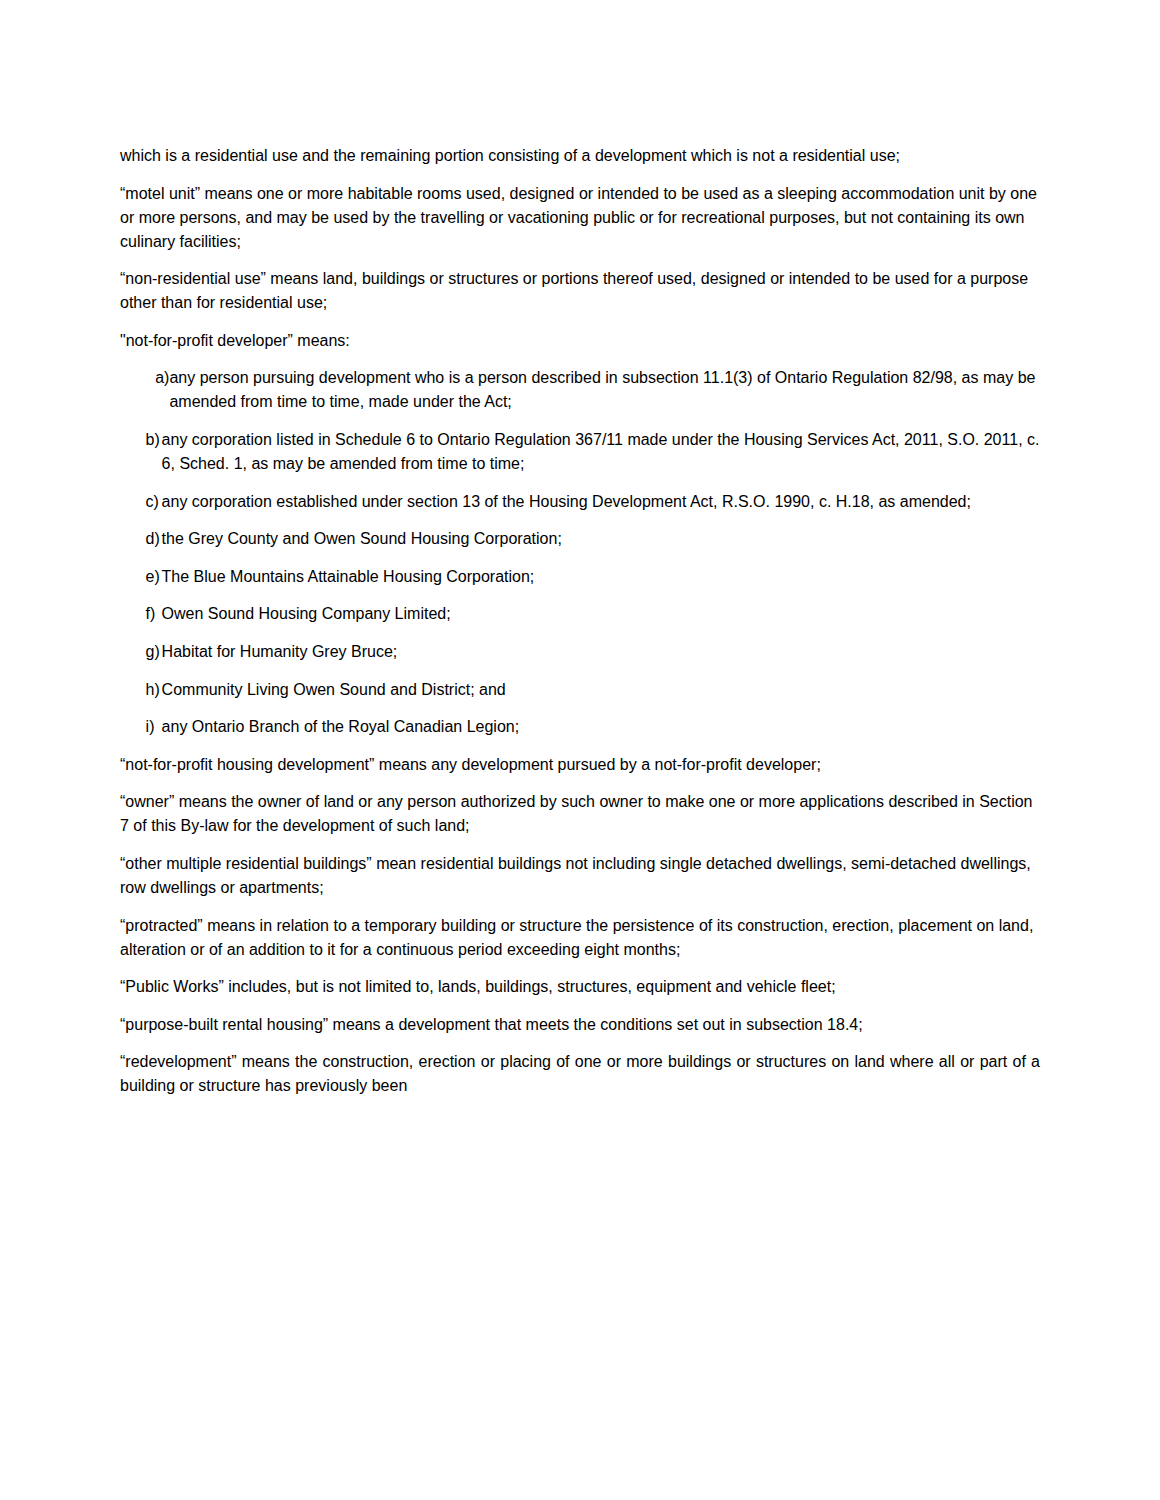which is a residential use and the remaining portion consisting of a development which is not a residential use;
“motel unit” means one or more habitable rooms used, designed or intended to be used as a sleeping accommodation unit by one or more persons, and may be used by the travelling or vacationing public or for recreational purposes, but not containing its own culinary facilities;
“non-residential use” means land, buildings or structures or portions thereof used, designed or intended to be used for a purpose other than for residential use;
"not-for-profit developer” means:
a) any person pursuing development who is a person described in subsection 11.1(3) of Ontario Regulation 82/98, as may be amended from time to time, made under the Act;
b) any corporation listed in Schedule 6 to Ontario Regulation 367/11 made under the Housing Services Act, 2011, S.O. 2011, c. 6, Sched. 1, as may be amended from time to time;
c) any corporation established under section 13 of the Housing Development Act, R.S.O. 1990, c. H.18, as amended;
d) the Grey County and Owen Sound Housing Corporation;
e) The Blue Mountains Attainable Housing Corporation;
f) Owen Sound Housing Company Limited;
g) Habitat for Humanity Grey Bruce;
h) Community Living Owen Sound and District; and
i) any Ontario Branch of the Royal Canadian Legion;
“not-for-profit housing development” means any development pursued by a not-for-profit developer;
“owner” means the owner of land or any person authorized by such owner to make one or more applications described in Section 7 of this By-law for the development of such land;
“other multiple residential buildings” mean residential buildings not including single detached dwellings, semi-detached dwellings, row dwellings or apartments;
“protracted” means in relation to a temporary building or structure the persistence of its construction, erection, placement on land, alteration or of an addition to it for a continuous period exceeding eight months;
“Public Works” includes, but is not limited to, lands, buildings, structures, equipment and vehicle fleet;
“purpose-built rental housing” means a development that meets the conditions set out in subsection 18.4;
“redevelopment” means the construction, erection or placing of one or more buildings or structures on land where all or part of a building or structure has previously been